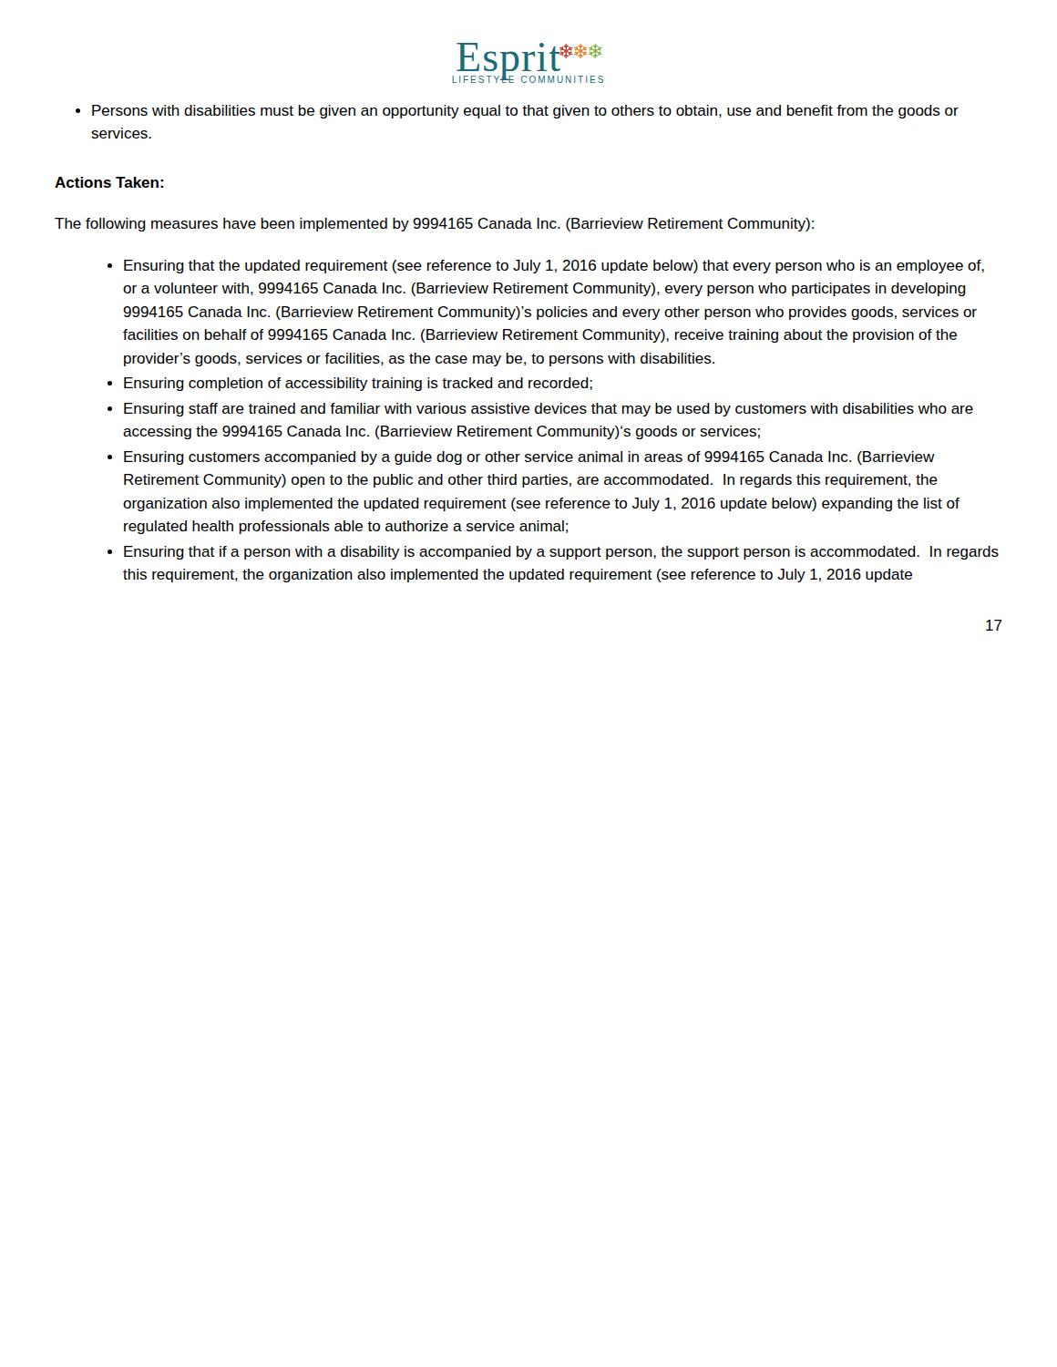Esprit❄❄❄
LIFESTYLE COMMUNITIES
Persons with disabilities must be given an opportunity equal to that given to others to obtain, use and benefit from the goods or services.
Actions Taken:
The following measures have been implemented by 9994165 Canada Inc. (Barrieview Retirement Community):
Ensuring that the updated requirement (see reference to July 1, 2016 update below) that every person who is an employee of, or a volunteer with, 9994165 Canada Inc. (Barrieview Retirement Community), every person who participates in developing 9994165 Canada Inc. (Barrieview Retirement Community)’s policies and every other person who provides goods, services or facilities on behalf of 9994165 Canada Inc. (Barrieview Retirement Community), receive training about the provision of the provider’s goods, services or facilities, as the case may be, to persons with disabilities.
Ensuring completion of accessibility training is tracked and recorded;
Ensuring staff are trained and familiar with various assistive devices that may be used by customers with disabilities who are accessing the 9994165 Canada Inc. (Barrieview Retirement Community)‘s goods or services;
Ensuring customers accompanied by a guide dog or other service animal in areas of 9994165 Canada Inc. (Barrieview Retirement Community) open to the public and other third parties, are accommodated. In regards this requirement, the organization also implemented the updated requirement (see reference to July 1, 2016 update below) expanding the list of regulated health professionals able to authorize a service animal;
Ensuring that if a person with a disability is accompanied by a support person, the support person is accommodated. In regards this requirement, the organization also implemented the updated requirement (see reference to July 1, 2016 update
17